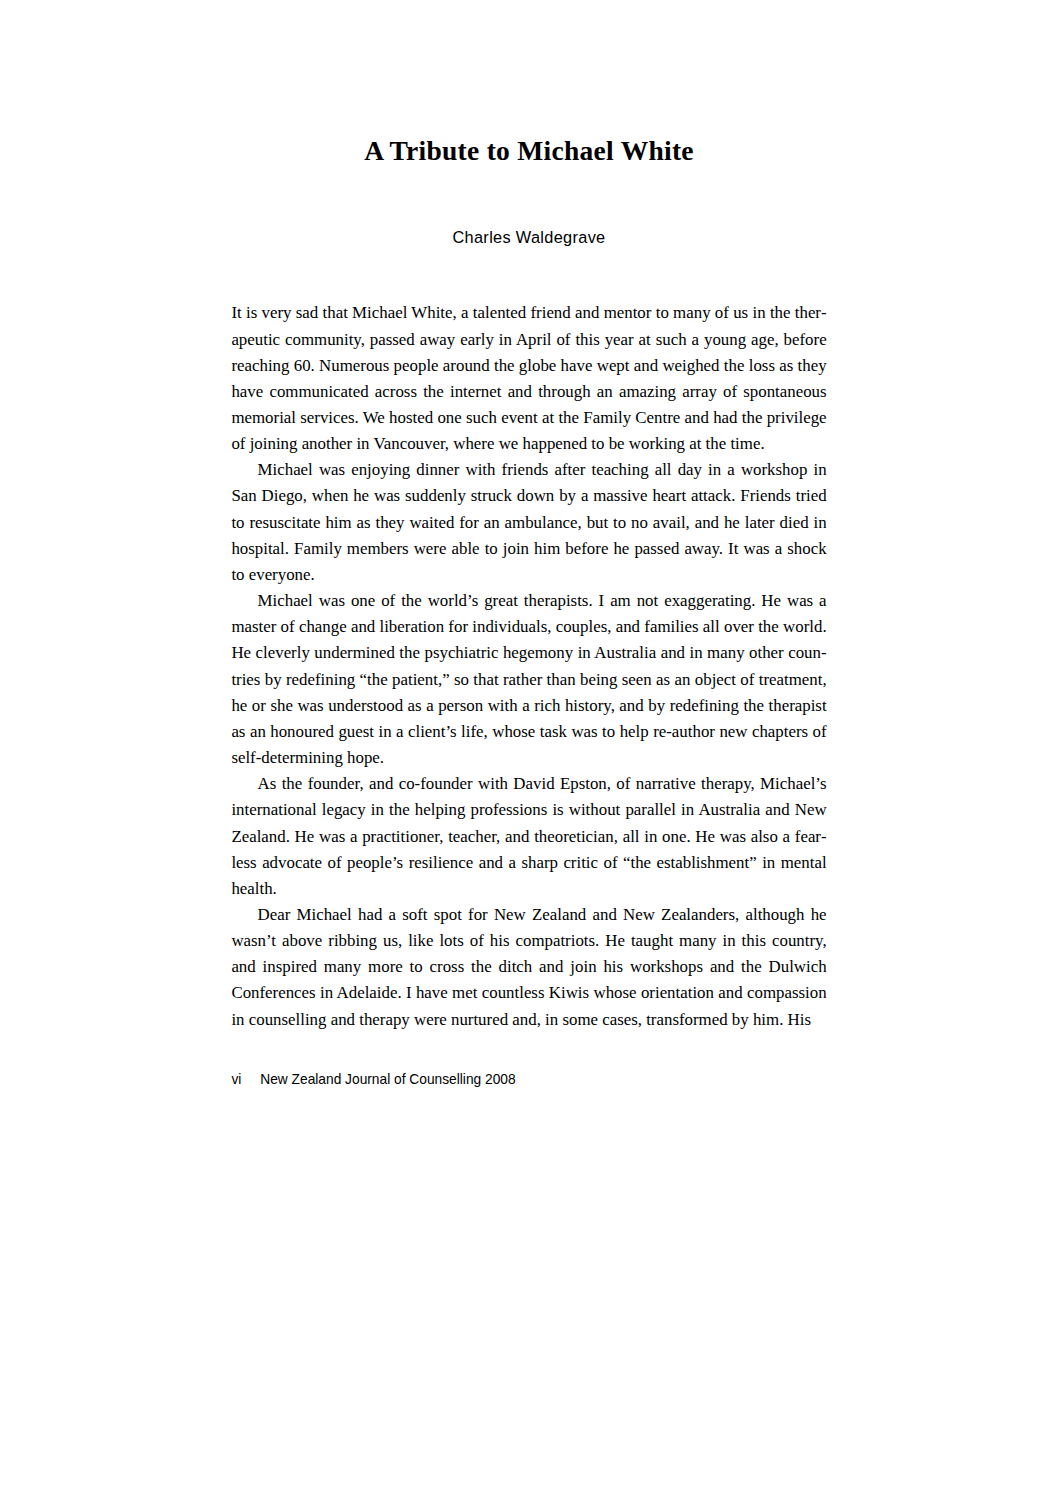A Tribute to Michael White
Charles Waldegrave
It is very sad that Michael White, a talented friend and mentor to many of us in the therapeutic community, passed away early in April of this year at such a young age, before reaching 60. Numerous people around the globe have wept and weighed the loss as they have communicated across the internet and through an amazing array of spontaneous memorial services. We hosted one such event at the Family Centre and had the privilege of joining another in Vancouver, where we happened to be working at the time.
Michael was enjoying dinner with friends after teaching all day in a workshop in San Diego, when he was suddenly struck down by a massive heart attack. Friends tried to resuscitate him as they waited for an ambulance, but to no avail, and he later died in hospital. Family members were able to join him before he passed away. It was a shock to everyone.
Michael was one of the world’s great therapists. I am not exaggerating. He was a master of change and liberation for individuals, couples, and families all over the world. He cleverly undermined the psychiatric hegemony in Australia and in many other countries by redefining “the patient,” so that rather than being seen as an object of treatment, he or she was understood as a person with a rich history, and by redefining the therapist as an honoured guest in a client’s life, whose task was to help re-author new chapters of self-determining hope.
As the founder, and co-founder with David Epston, of narrative therapy, Michael’s international legacy in the helping professions is without parallel in Australia and New Zealand. He was a practitioner, teacher, and theoretician, all in one. He was also a fearless advocate of people’s resilience and a sharp critic of “the establishment” in mental health.
Dear Michael had a soft spot for New Zealand and New Zealanders, although he wasn’t above ribbing us, like lots of his compatriots. He taught many in this country, and inspired many more to cross the ditch and join his workshops and the Dulwich Conferences in Adelaide. I have met countless Kiwis whose orientation and compassion in counselling and therapy were nurtured and, in some cases, transformed by him. His
vi New Zealand Journal of Counselling 2008